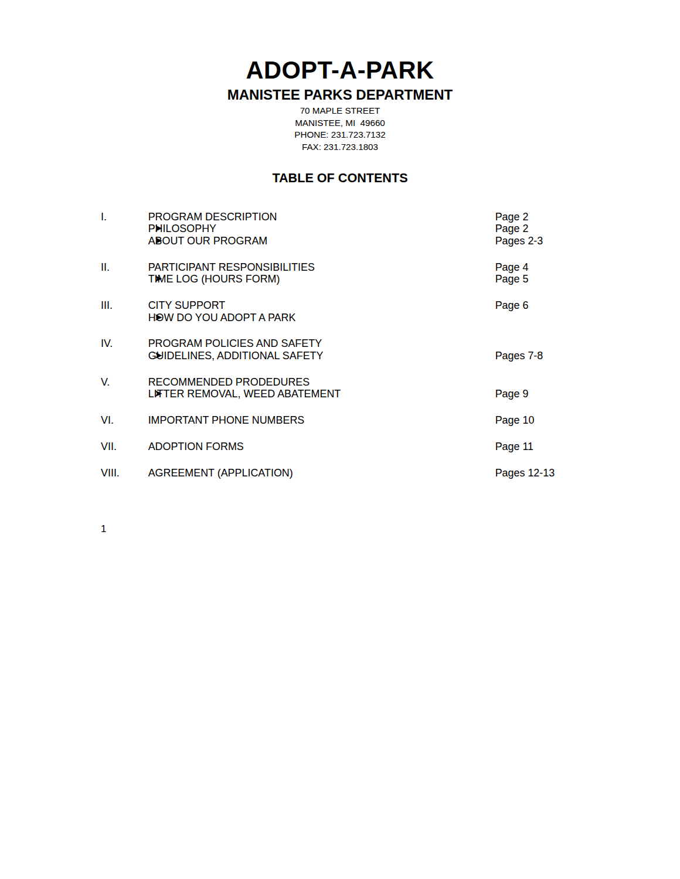ADOPT-A-PARK
MANISTEE PARKS DEPARTMENT
70 MAPLE STREET
MANISTEE, MI 49660
PHONE: 231.723.7132
FAX: 231.723.1803
TABLE OF CONTENTS
| I. | PROGRAM DESCRIPTION | Page 2 |
| | PHILOSOPHY | Page 2 |
| | ABOUT OUR PROGRAM | Pages 2-3 |
| II. | PARTICIPANT RESPONSIBILITIES | Page 4 |
| | TIME LOG (HOURS FORM) | Page 5 |
| III. | CITY SUPPORT | Page 6 |
| | HOW DO YOU ADOPT A PARK | |
| IV. | PROGRAM POLICIES AND SAFETY | |
| | GUIDELINES, ADDITIONAL SAFETY | Pages 7-8 |
| V. | RECOMMENDED PRODEDURES | |
| | LITTER REMOVAL, WEED ABATEMENT | Page 9 |
| VI. | IMPORTANT PHONE NUMBERS | Page 10 |
| VII. | ADOPTION FORMS | Page 11 |
| VIII. | AGREEMENT (APPLICATION) | Pages 12-13 |
1